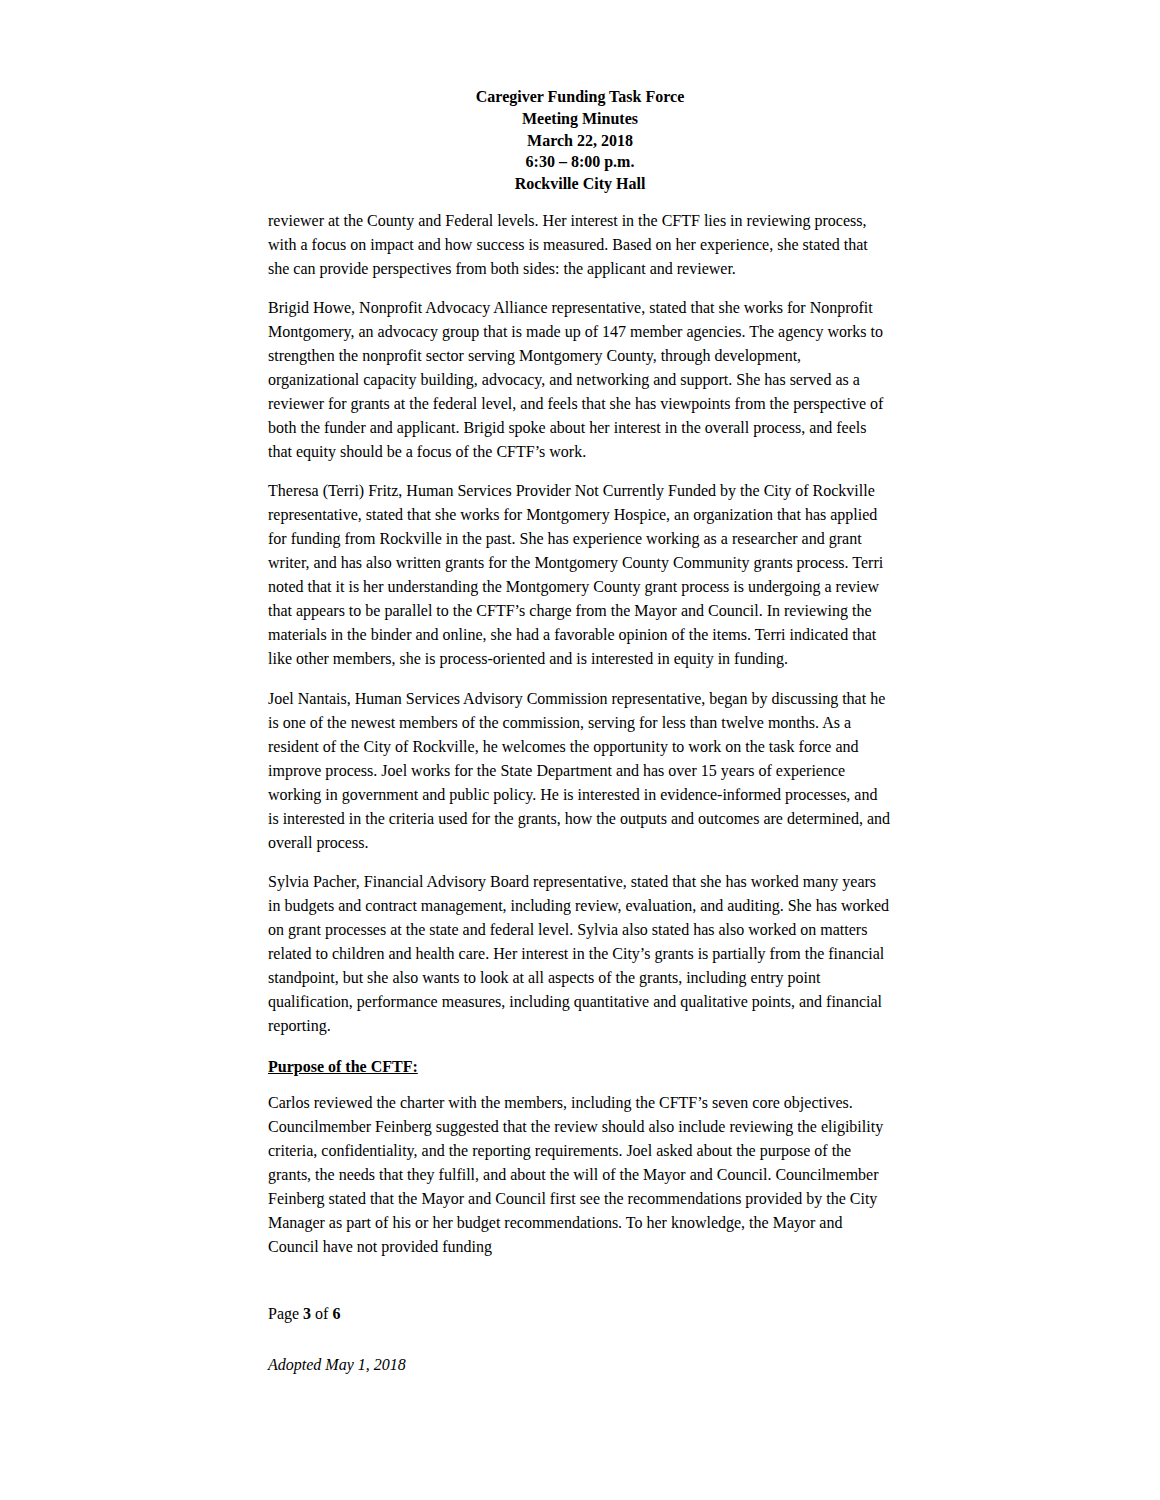Caregiver Funding Task Force
Meeting Minutes
March 22, 2018
6:30 – 8:00 p.m.
Rockville City Hall
reviewer at the County and Federal levels. Her interest in the CFTF lies in reviewing process, with a focus on impact and how success is measured. Based on her experience, she stated that she can provide perspectives from both sides: the applicant and reviewer.
Brigid Howe, Nonprofit Advocacy Alliance representative, stated that she works for Nonprofit Montgomery, an advocacy group that is made up of 147 member agencies. The agency works to strengthen the nonprofit sector serving Montgomery County, through development, organizational capacity building, advocacy, and networking and support. She has served as a reviewer for grants at the federal level, and feels that she has viewpoints from the perspective of both the funder and applicant. Brigid spoke about her interest in the overall process, and feels that equity should be a focus of the CFTF’s work.
Theresa (Terri) Fritz, Human Services Provider Not Currently Funded by the City of Rockville representative, stated that she works for Montgomery Hospice, an organization that has applied for funding from Rockville in the past. She has experience working as a researcher and grant writer, and has also written grants for the Montgomery County Community grants process. Terri noted that it is her understanding the Montgomery County grant process is undergoing a review that appears to be parallel to the CFTF’s charge from the Mayor and Council. In reviewing the materials in the binder and online, she had a favorable opinion of the items. Terri indicated that like other members, she is process-oriented and is interested in equity in funding.
Joel Nantais, Human Services Advisory Commission representative, began by discussing that he is one of the newest members of the commission, serving for less than twelve months. As a resident of the City of Rockville, he welcomes the opportunity to work on the task force and improve process. Joel works for the State Department and has over 15 years of experience working in government and public policy. He is interested in evidence-informed processes, and is interested in the criteria used for the grants, how the outputs and outcomes are determined, and overall process.
Sylvia Pacher, Financial Advisory Board representative, stated that she has worked many years in budgets and contract management, including review, evaluation, and auditing. She has worked on grant processes at the state and federal level. Sylvia also stated has also worked on matters related to children and health care. Her interest in the City’s grants is partially from the financial standpoint, but she also wants to look at all aspects of the grants, including entry point qualification, performance measures, including quantitative and qualitative points, and financial reporting.
Purpose of the CFTF:
Carlos reviewed the charter with the members, including the CFTF’s seven core objectives. Councilmember Feinberg suggested that the review should also include reviewing the eligibility criteria, confidentiality, and the reporting requirements. Joel asked about the purpose of the grants, the needs that they fulfill, and about the will of the Mayor and Council. Councilmember Feinberg stated that the Mayor and Council first see the recommendations provided by the City Manager as part of his or her budget recommendations. To her knowledge, the Mayor and Council have not provided funding
Page 3 of 6
Adopted May 1, 2018